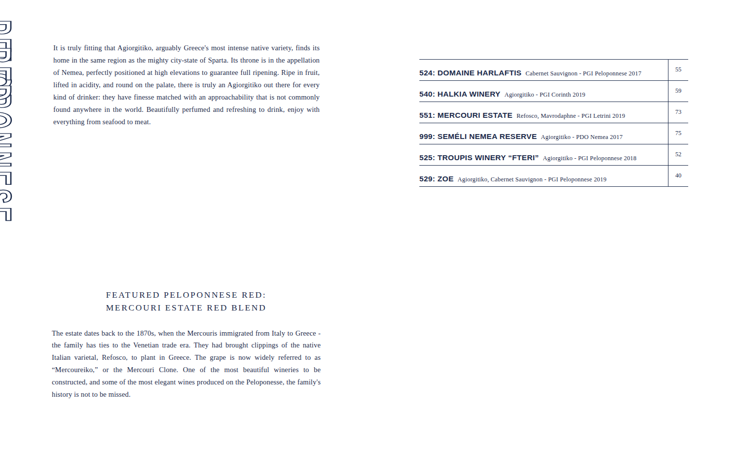PELOPONNESE RED
It is truly fitting that Agiorgitiko, arguably Greece's most intense native variety, finds its home in the same region as the mighty city-state of Sparta. Its throne is in the appellation of Nemea, perfectly positioned at high elevations to guarantee full ripening. Ripe in fruit, lifted in acidity, and round on the palate, there is truly an Agiorgitiko out there for every kind of drinker: they have finesse matched with an approachability that is not commonly found anywhere in the world. Beautifully perfumed and refreshing to drink, enjoy with everything from seafood to meat.
Featured Peloponnese Red:
Mercouri Estate Red Blend
The estate dates back to the 1870s, when the Mercouris immigrated from Italy to Greece - the family has ties to the Venetian trade era. They had brought clippings of the native Italian varietal, Refosco, to plant in Greece. The grape is now widely referred to as “Mercoureiko,” or the Mercouri Clone. One of the most beautiful wineries to be constructed, and some of the most elegant wines produced on the Peloponesse, the family's history is not to be missed.
524: Domaine Harlaftis Cabernet Sauvignon - PGI Peloponnese 2017
55
540: Halkia Winery Agiorgitiko - PGI Corinth 2019
59
551: Mercouri Estate Refosco, Mavrodaphne - PGI Letrini 2019
73
999: Seméli Nemea Reserve Agiorgitiko - PDO Nemea 2017
75
525: Troupis Winery “Fteri” Agiorgitiko - PGI Peloponnese 2018
52
529: Zoe Agiorgitiko, Cabernet Sauvignon - PGI Peloponnese 2019
40